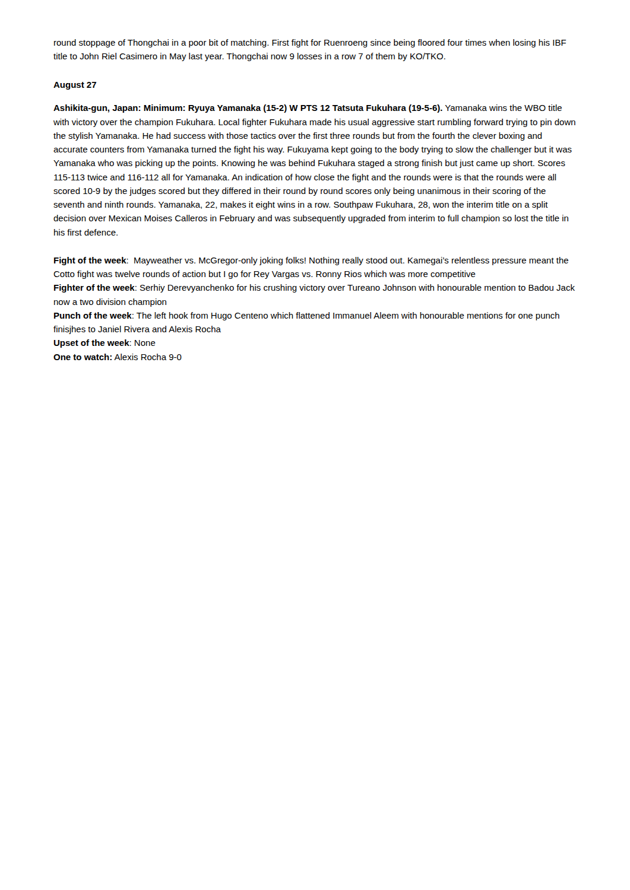round stoppage of Thongchai in a poor bit of matching. First fight for Ruenroeng since being floored four times when losing his IBF title to John Riel Casimero in May last year. Thongchai now 9 losses in a row 7 of them by KO/TKO.
August 27
Ashikita-gun, Japan: Minimum: Ryuya Yamanaka (15-2) W PTS 12 Tatsuta Fukuhara (19-5-6). Yamanaka wins the WBO title with victory over the champion Fukuhara. Local fighter Fukuhara made his usual aggressive start rumbling forward trying to pin down the stylish Yamanaka. He had success with those tactics over the first three rounds but from the fourth the clever boxing and accurate counters from Yamanaka turned the fight his way. Fukuyama kept going to the body trying to slow the challenger but it was Yamanaka who was picking up the points. Knowing he was behind Fukuhara staged a strong finish but just came up short. Scores 115-113 twice and 116-112 all for Yamanaka. An indication of how close the fight and the rounds were is that the rounds were all scored 10-9 by the judges scored but they differed in their round by round scores only being unanimous in their scoring of the seventh and ninth rounds. Yamanaka, 22, makes it eight wins in a row. Southpaw Fukuhara, 28, won the interim title on a split decision over Mexican Moises Calleros in February and was subsequently upgraded from interim to full champion so lost the title in his first defence.
Fight of the week: Mayweather vs. McGregor-only joking folks! Nothing really stood out. Kamegai’s relentless pressure meant the Cotto fight was twelve rounds of action but I go for Rey Vargas vs. Ronny Rios which was more competitive
Fighter of the week: Serhiy Derevyanchenko for his crushing victory over Tureano Johnson with honourable mention to Badou Jack now a two division champion
Punch of the week: The left hook from Hugo Centeno which flattened Immanuel Aleem with honourable mentions for one punch finisjhes to Janiel Rivera and Alexis Rocha
Upset of the week: None
One to watch: Alexis Rocha 9-0